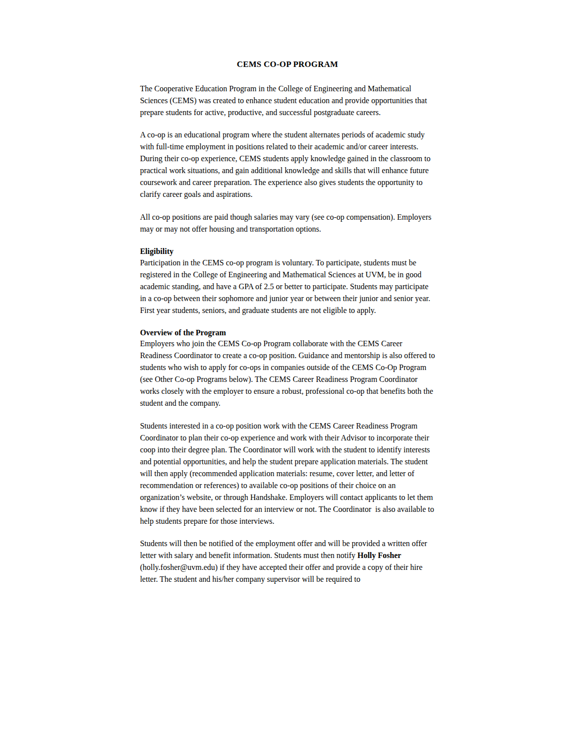CEMS CO-OP PROGRAM
The Cooperative Education Program in the College of Engineering and Mathematical Sciences (CEMS) was created to enhance student education and provide opportunities that prepare students for active, productive, and successful postgraduate careers.
A co-op is an educational program where the student alternates periods of academic study with full-time employment in positions related to their academic and/or career interests. During their co-op experience, CEMS students apply knowledge gained in the classroom to practical work situations, and gain additional knowledge and skills that will enhance future coursework and career preparation. The experience also gives students the opportunity to clarify career goals and aspirations.
All co-op positions are paid though salaries may vary (see co-op compensation). Employers may or may not offer housing and transportation options.
Eligibility
Participation in the CEMS co-op program is voluntary. To participate, students must be registered in the College of Engineering and Mathematical Sciences at UVM, be in good academic standing, and have a GPA of 2.5 or better to participate. Students may participate in a co-op between their sophomore and junior year or between their junior and senior year. First year students, seniors, and graduate students are not eligible to apply.
Overview of the Program
Employers who join the CEMS Co-op Program collaborate with the CEMS Career Readiness Coordinator to create a co-op position. Guidance and mentorship is also offered to students who wish to apply for co-ops in companies outside of the CEMS Co-Op Program (see Other Co-op Programs below). The CEMS Career Readiness Program Coordinator works closely with the employer to ensure a robust, professional co-op that benefits both the student and the company.
Students interested in a co-op position work with the CEMS Career Readiness Program Coordinator to plan their co-op experience and work with their Advisor to incorporate their coop into their degree plan. The Coordinator will work with the student to identify interests and potential opportunities, and help the student prepare application materials. The student will then apply (recommended application materials: resume, cover letter, and letter of recommendation or references) to available co-op positions of their choice on an organization’s website, or through Handshake. Employers will contact applicants to let them know if they have been selected for an interview or not. The Coordinator is also available to help students prepare for those interviews.
Students will then be notified of the employment offer and will be provided a written offer letter with salary and benefit information. Students must then notify Holly Fosher (holly.fosher@uvm.edu) if they have accepted their offer and provide a copy of their hire letter. The student and his/her company supervisor will be required to